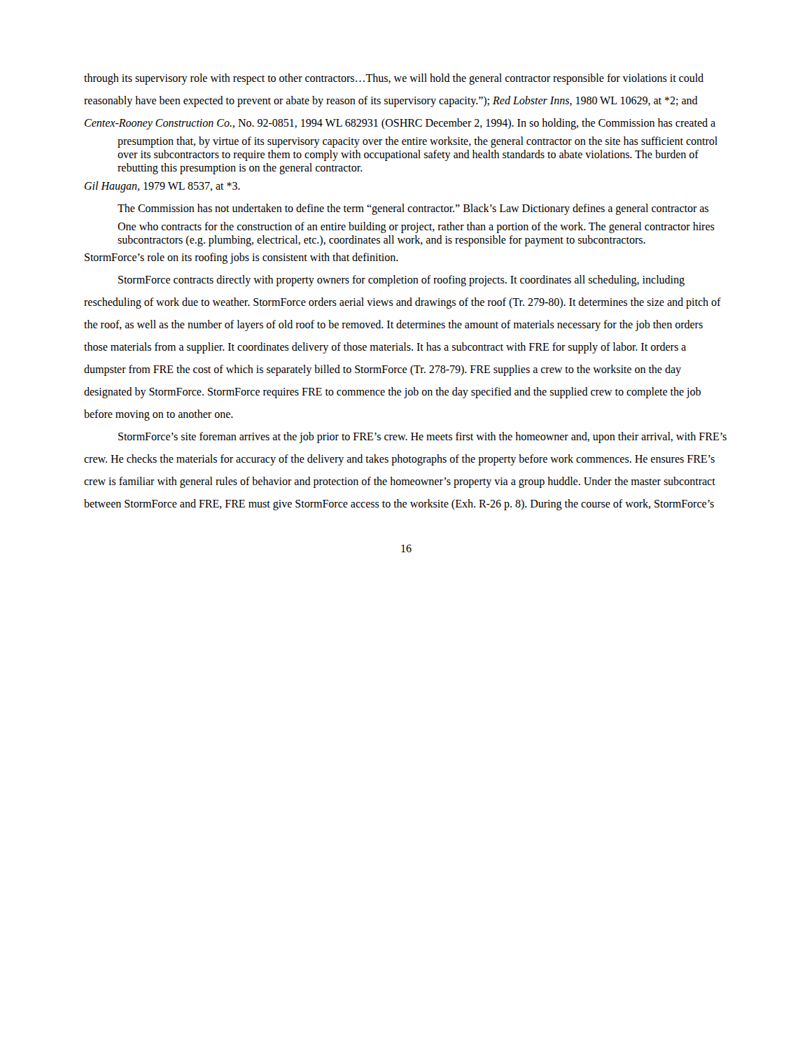through its supervisory role with respect to other contractors…Thus, we will hold the general contractor responsible for violations it could reasonably have been expected to prevent or abate by reason of its supervisory capacity.”); Red Lobster Inns, 1980 WL 10629, at *2; and Centex-Rooney Construction Co., No. 92-0851, 1994 WL 682931 (OSHRC December 2, 1994). In so holding, the Commission has created a
presumption that, by virtue of its supervisory capacity over the entire worksite, the general contractor on the site has sufficient control over its subcontractors to require them to comply with occupational safety and health standards to abate violations. The burden of rebutting this presumption is on the general contractor.
Gil Haugan, 1979 WL 8537, at *3.
The Commission has not undertaken to define the term “general contractor.” Black’s Law Dictionary defines a general contractor as
One who contracts for the construction of an entire building or project, rather than a portion of the work. The general contractor hires subcontractors (e.g. plumbing, electrical, etc.), coordinates all work, and is responsible for payment to subcontractors.
StormForce’s role on its roofing jobs is consistent with that definition.
StormForce contracts directly with property owners for completion of roofing projects. It coordinates all scheduling, including rescheduling of work due to weather. StormForce orders aerial views and drawings of the roof (Tr. 279-80). It determines the size and pitch of the roof, as well as the number of layers of old roof to be removed. It determines the amount of materials necessary for the job then orders those materials from a supplier. It coordinates delivery of those materials. It has a subcontract with FRE for supply of labor. It orders a dumpster from FRE the cost of which is separately billed to StormForce (Tr. 278-79). FRE supplies a crew to the worksite on the day designated by StormForce. StormForce requires FRE to commence the job on the day specified and the supplied crew to complete the job before moving on to another one.
StormForce’s site foreman arrives at the job prior to FRE’s crew. He meets first with the homeowner and, upon their arrival, with FRE’s crew. He checks the materials for accuracy of the delivery and takes photographs of the property before work commences. He ensures FRE’s crew is familiar with general rules of behavior and protection of the homeowner’s property via a group huddle. Under the master subcontract between StormForce and FRE, FRE must give StormForce access to the worksite (Exh. R-26 p. 8). During the course of work, StormForce’s
16